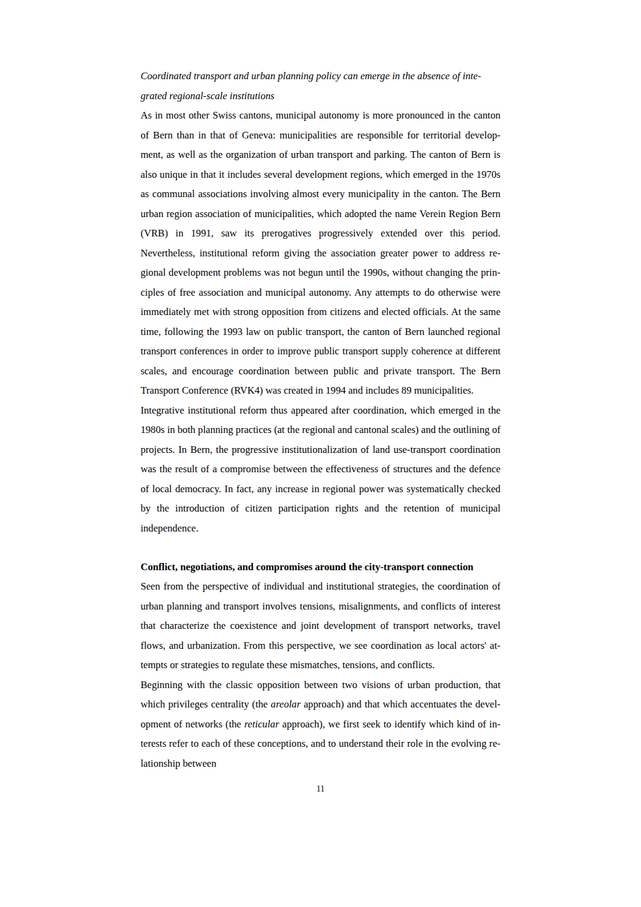Coordinated transport and urban planning policy can emerge in the absence of integrated regional-scale institutions
As in most other Swiss cantons, municipal autonomy is more pronounced in the canton of Bern than in that of Geneva: municipalities are responsible for territorial development, as well as the organization of urban transport and parking. The canton of Bern is also unique in that it includes several development regions, which emerged in the 1970s as communal associations involving almost every municipality in the canton. The Bern urban region association of municipalities, which adopted the name Verein Region Bern (VRB) in 1991, saw its prerogatives progressively extended over this period. Nevertheless, institutional reform giving the association greater power to address regional development problems was not begun until the 1990s, without changing the principles of free association and municipal autonomy. Any attempts to do otherwise were immediately met with strong opposition from citizens and elected officials. At the same time, following the 1993 law on public transport, the canton of Bern launched regional transport conferences in order to improve public transport supply coherence at different scales, and encourage coordination between public and private transport. The Bern Transport Conference (RVK4) was created in 1994 and includes 89 municipalities.
Integrative institutional reform thus appeared after coordination, which emerged in the 1980s in both planning practices (at the regional and cantonal scales) and the outlining of projects. In Bern, the progressive institutionalization of land use-transport coordination was the result of a compromise between the effectiveness of structures and the defence of local democracy. In fact, any increase in regional power was systematically checked by the introduction of citizen participation rights and the retention of municipal independence.
Conflict, negotiations, and compromises around the city-transport connection
Seen from the perspective of individual and institutional strategies, the coordination of urban planning and transport involves tensions, misalignments, and conflicts of interest that characterize the coexistence and joint development of transport networks, travel flows, and urbanization. From this perspective, we see coordination as local actors' attempts or strategies to regulate these mismatches, tensions, and conflicts.
Beginning with the classic opposition between two visions of urban production, that which privileges centrality (the areolar approach) and that which accentuates the development of networks (the reticular approach), we first seek to identify which kind of interests refer to each of these conceptions, and to understand their role in the evolving relationship between
11